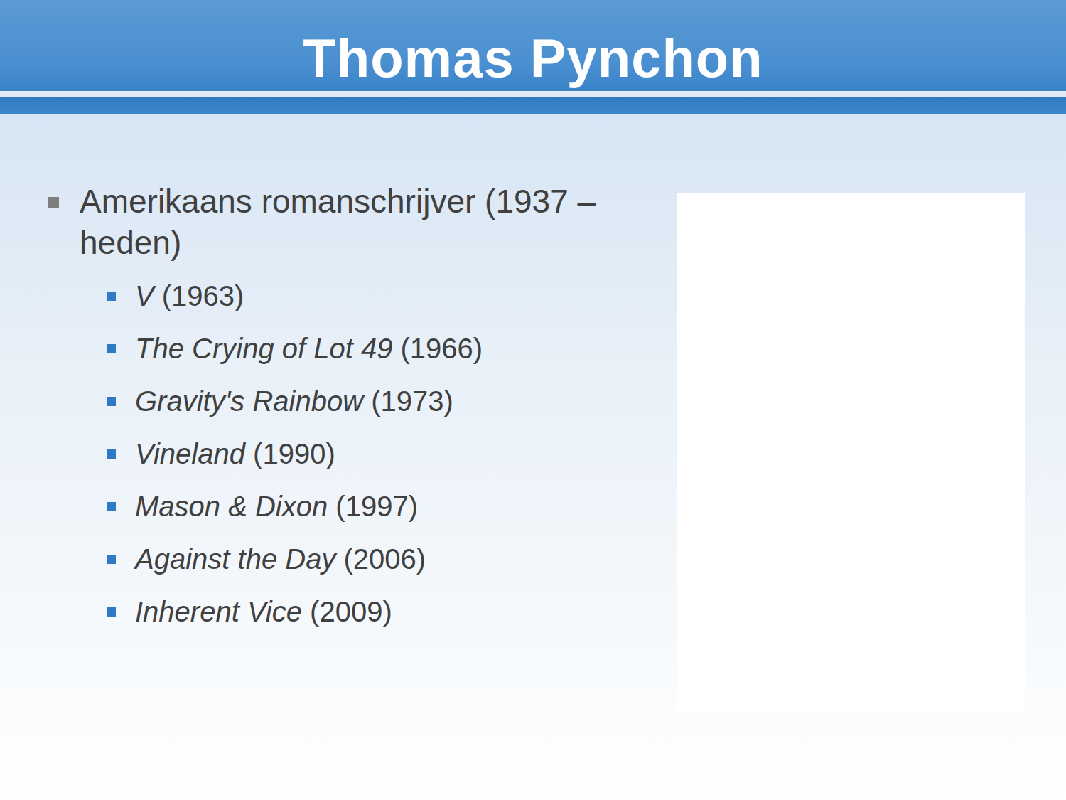Thomas Pynchon
Amerikaans romanschrijver (1937 – heden)
V (1963)
The Crying of Lot 49 (1966)
Gravity's Rainbow (1973)
Vineland (1990)
Mason & Dixon (1997)
Against the Day (2006)
Inherent Vice (2009)